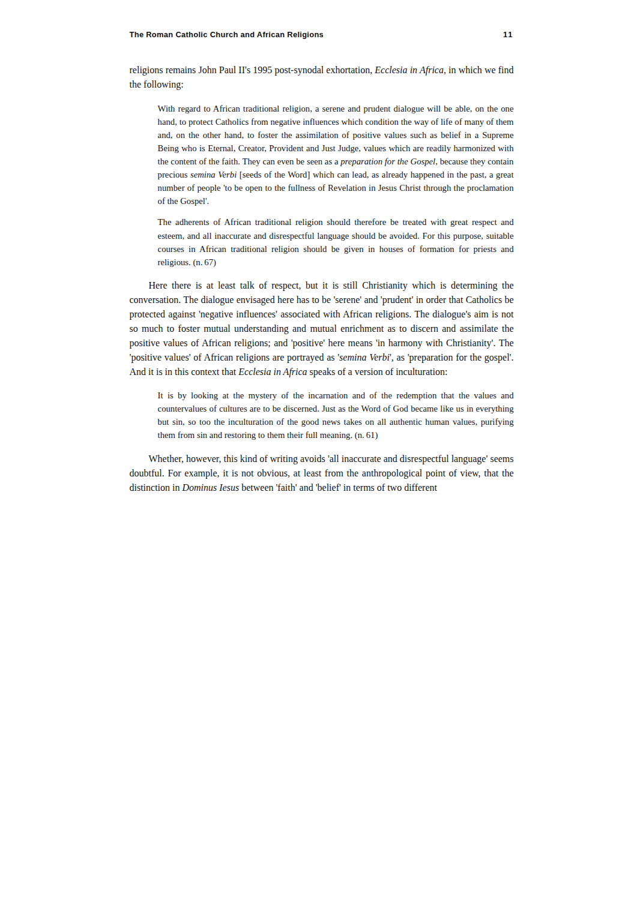The Roman Catholic Church and African Religions 11
religions remains John Paul II's 1995 post-synodal exhortation, Ecclesia in Africa, in which we find the following:
With regard to African traditional religion, a serene and prudent dialogue will be able, on the one hand, to protect Catholics from negative influences which condition the way of life of many of them and, on the other hand, to foster the assimilation of positive values such as belief in a Supreme Being who is Eternal, Creator, Provident and Just Judge, values which are readily harmonized with the content of the faith. They can even be seen as a preparation for the Gospel, because they contain precious semina Verbi [seeds of the Word] which can lead, as already happened in the past, a great number of people 'to be open to the fullness of Revelation in Jesus Christ through the proclamation of the Gospel'.
The adherents of African traditional religion should therefore be treated with great respect and esteem, and all inaccurate and disrespectful language should be avoided. For this purpose, suitable courses in African traditional religion should be given in houses of formation for priests and religious. (n. 67)
Here there is at least talk of respect, but it is still Christianity which is determining the conversation. The dialogue envisaged here has to be 'serene' and 'prudent' in order that Catholics be protected against 'negative influences' associated with African religions. The dialogue's aim is not so much to foster mutual understanding and mutual enrichment as to discern and assimilate the positive values of African religions; and 'positive' here means 'in harmony with Christianity'. The 'positive values' of African religions are portrayed as 'semina Verbi', as 'preparation for the gospel'. And it is in this context that Ecclesia in Africa speaks of a version of inculturation:
It is by looking at the mystery of the incarnation and of the redemption that the values and countervalues of cultures are to be discerned. Just as the Word of God became like us in everything but sin, so too the inculturation of the good news takes on all authentic human values, purifying them from sin and restoring to them their full meaning. (n. 61)
Whether, however, this kind of writing avoids 'all inaccurate and disrespectful language' seems doubtful. For example, it is not obvious, at least from the anthropological point of view, that the distinction in Dominus Iesus between 'faith' and 'belief' in terms of two different